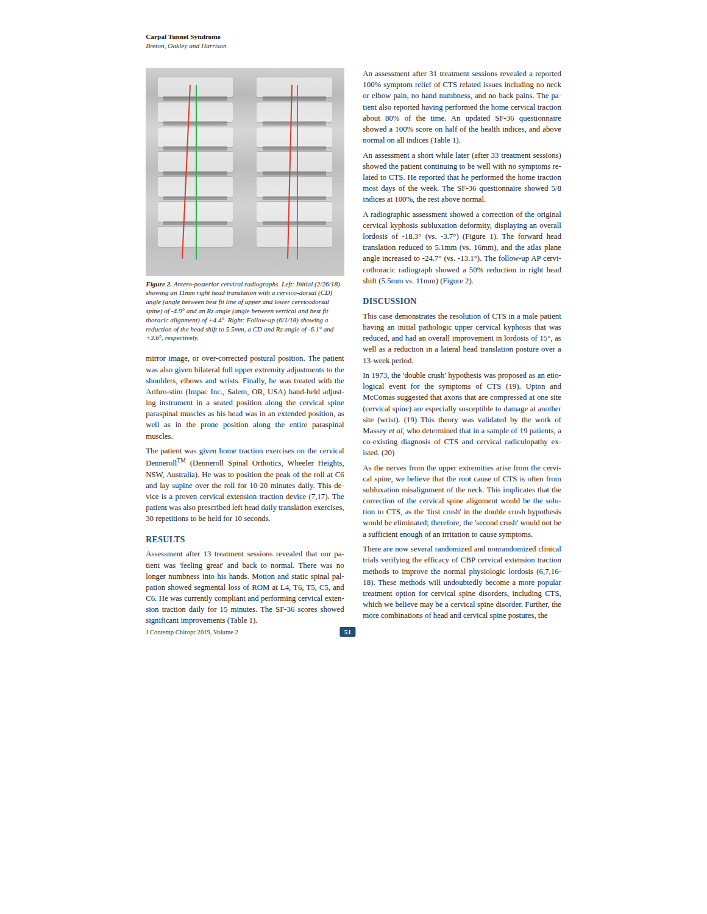Carpal Tunnel Syndrome
Breton, Oakley and Harrison
Figure 2. Antero-posterior cervical radiographs. Left: Initial (2/26/18) showing an 11mm right head translation with a cervico-dorsal (CD) angle (angle between best fit line of upper and lower cervicodorsal spine) of -4.9° and an Rz angle (angle between vertical and best fit thoracic alignment) of +4.4°. Right: Follow-up (6/1/18) showing a reduction of the head shift to 5.5mm, a CD and Rz angle of -6.1° and +3.6°, respectively.
mirror image, or over-corrected postural position. The patient was also given bilateral full upper extremity adjustments to the shoulders, elbows and wrists. Finally, he was treated with the Arthro-stim (Impac Inc., Salem, OR, USA) hand-held adjusting instrument in a seated position along the cervical spine paraspinal muscles as his head was in an extended position, as well as in the prone position along the entire paraspinal muscles.
The patient was given home traction exercises on the cervical DennerollTM (Denneroll Spinal Orthotics, Wheeler Heights, NSW, Australia). He was to position the peak of the roll at C6 and lay supine over the roll for 10-20 minutes daily. This device is a proven cervical extension traction device (7,17). The patient was also prescribed left head daily translation exercises, 30 repetitions to be held for 10 seconds.
Results
Assessment after 13 treatment sessions revealed that our patient was 'feeling great' and back to normal. There was no longer numbness into his hands. Motion and static spinal palpation showed segmental loss of ROM at L4, T6, T5, C5, and C6. He was currently compliant and performing cervical extension traction daily for 15 minutes. The SF-36 scores showed significant improvements (Table 1).
An assessment after 31 treatment sessions revealed a reported 100% symptom relief of CTS related issues including no neck or elbow pain, no hand numbness, and no back pains. The patient also reported having performed the home cervical traction about 80% of the time. An updated SF-36 questionnaire showed a 100% score on half of the health indices, and above normal on all indices (Table 1).
An assessment a short while later (after 33 treatment sessions) showed the patient continuing to be well with no symptoms related to CTS. He reported that he performed the home traction most days of the week. The SF-36 questionnaire showed 5/8 indices at 100%, the rest above normal.
A radiographic assessment showed a correction of the original cervical kyphosis subluxation deformity, displaying an overall lordosis of -18.3° (vs. -3.7°) (Figure 1). The forward head translation reduced to 5.1mm (vs. 16mm), and the atlas plane angle increased to -24.7° (vs. -13.1°). The follow-up AP cervicothoracic radiograph showed a 50% reduction in right head shift (5.5mm vs. 11mm) (Figure 2).
Discussion
This case demonstrates the resolution of CTS in a male patient having an initial pathologic upper cervical kyphosis that was reduced, and had an overall improvement in lordosis of 15°, as well as a reduction in a lateral head translation posture over a 13-week period.
In 1973, the 'double crush' hypothesis was proposed as an etiological event for the symptoms of CTS (19). Upton and McComas suggested that axons that are compressed at one site (cervical spine) are especially susceptible to damage at another site (wrist). (19) This theory was validated by the work of Massey et al, who determined that in a sample of 19 patients, a co-existing diagnosis of CTS and cervical radiculopathy existed. (20)
As the nerves from the upper extremities arise from the cervical spine, we believe that the root cause of CTS is often from subluxation misalignment of the neck. This implicates that the correction of the cervical spine alignment would be the solution to CTS, as the 'first crush' in the double crush hypothesis would be eliminated; therefore, the 'second crush' would not be a sufficient enough of an irritation to cause symptoms.
There are now several randomized and nonrandomized clinical trials verifying the efficacy of CBP cervical extension traction methods to improve the normal physiologic lordosis (6,7,16-18). These methods will undoubtedly become a more popular treatment option for cervical spine disorders, including CTS, which we believe may be a cervical spine disorder. Further, the more combinations of head and cervical spine postures, the
J Contemp Chiropr 2019, Volume 2
51